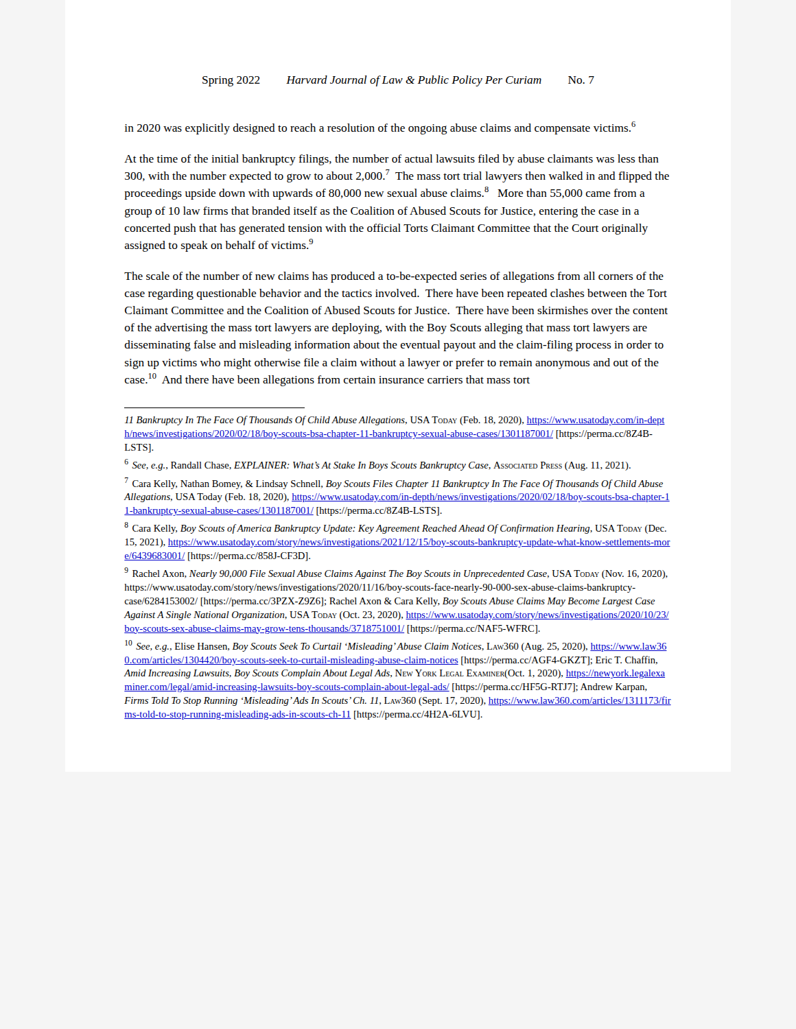Spring 2022 Harvard Journal of Law & Public Policy Per Curiam No. 7
in 2020 was explicitly designed to reach a resolution of the ongoing abuse claims and compensate victims.6
At the time of the initial bankruptcy filings, the number of actual lawsuits filed by abuse claimants was less than 300, with the number expected to grow to about 2,000.7 The mass tort trial lawyers then walked in and flipped the proceedings upside down with upwards of 80,000 new sexual abuse claims.8 More than 55,000 came from a group of 10 law firms that branded itself as the Coalition of Abused Scouts for Justice, entering the case in a concerted push that has generated tension with the official Torts Claimant Committee that the Court originally assigned to speak on behalf of victims.9
The scale of the number of new claims has produced a to-be-expected series of allegations from all corners of the case regarding questionable behavior and the tactics involved. There have been repeated clashes between the Tort Claimant Committee and the Coalition of Abused Scouts for Justice. There have been skirmishes over the content of the advertising the mass tort lawyers are deploying, with the Boy Scouts alleging that mass tort lawyers are disseminating false and misleading information about the eventual payout and the claim-filing process in order to sign up victims who might otherwise file a claim without a lawyer or prefer to remain anonymous and out of the case.10 And there have been allegations from certain insurance carriers that mass tort
11 Bankruptcy In The Face Of Thousands Of Child Abuse Allegations, USA Today (Feb. 18, 2020), https://www.usatoday.com/in-depth/news/investigations/2020/02/18/boy-scouts-bsa-chapter-11-bankruptcy-sexual-abuse-cases/1301187001/ [https://perma.cc/8Z4B-LSTS].
6 See, e.g., Randall Chase, EXPLAINER: What’s At Stake In Boys Scouts Bankruptcy Case, Associated Press (Aug. 11, 2021).
7 Cara Kelly, Nathan Bomey, & Lindsay Schnell, Boy Scouts Files Chapter 11 Bankruptcy In The Face Of Thousands Of Child Abuse Allegations, USA Today (Feb. 18, 2020), https://www.usatoday.com/in-depth/news/investigations/2020/02/18/boy-scouts-bsa-chapter-11-bankruptcy-sexual-abuse-cases/1301187001/ [https://perma.cc/8Z4B-LSTS].
8 Cara Kelly, Boy Scouts of America Bankruptcy Update: Key Agreement Reached Ahead Of Confirmation Hearing, USA Today (Dec. 15, 2021), https://www.usatoday.com/story/news/investigations/2021/12/15/boy-scouts-bankruptcy-update-what-know-settlements-more/6439683001/ [https://perma.cc/858J-CF3D].
9 Rachel Axon, Nearly 90,000 File Sexual Abuse Claims Against The Boy Scouts in Unprecedented Case, USA Today (Nov. 16, 2020), https://www.usatoday.com/story/news/investigations/2020/11/16/boy-scouts-face-nearly-90-000-sex-abuse-claims-bankruptcy-case/6284153002/ [https://perma.cc/3PZX-Z9Z6]; Rachel Axon & Cara Kelly, Boy Scouts Abuse Claims May Become Largest Case Against A Single National Organization, USA Today (Oct. 23, 2020), https://www.usatoday.com/story/news/investigations/2020/10/23/boy-scouts-sex-abuse-claims-may-grow-tens-thousands/3718751001/ [https://perma.cc/NAF5-WFRC].
10 See, e.g., Elise Hansen, Boy Scouts Seek To Curtail ‘Misleading’ Abuse Claim Notices, Law360 (Aug. 25, 2020), https://www.law360.com/articles/1304420/boy-scouts-seek-to-curtail-misleading-abuse-claim-notices [https://perma.cc/AGF4-GKZT]; Eric T. Chaffin, Amid Increasing Lawsuits, Boy Scouts Complain About Legal Ads, New York Legal Examiner(Oct. 1, 2020), https://newyork.legalexaminer.com/legal/amid-increasing-lawsuits-boy-scouts-complain-about-legal-ads/ [https://perma.cc/HF5G-RTJ7]; Andrew Karpan, Firms Told To Stop Running ‘Misleading’ Ads In Scouts’ Ch. 11, Law360 (Sept. 17, 2020), https://www.law360.com/articles/1311173/firms-told-to-stop-running-misleading-ads-in-scouts-ch-11 [https://perma.cc/4H2A-6LVU].